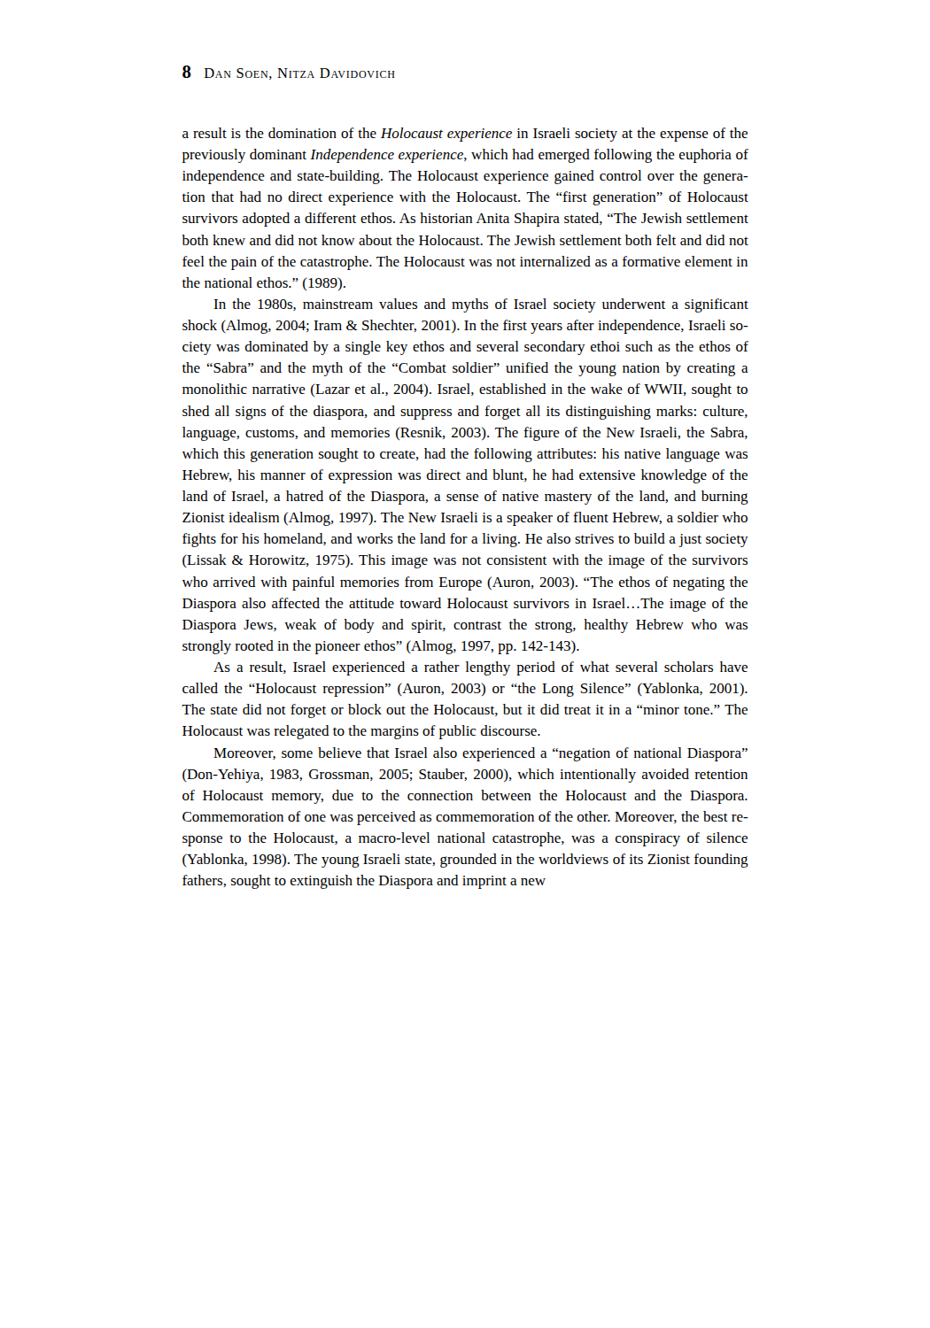8 Dan Soen, Nitza Davidovich
a result is the domination of the Holocaust experience in Israeli society at the expense of the previously dominant Independence experience, which had emerged following the euphoria of independence and state-building. The Holocaust experience gained control over the generation that had no direct experience with the Holocaust. The “first generation” of Holocaust survivors adopted a different ethos. As historian Anita Shapira stated, “The Jewish settlement both knew and did not know about the Holocaust. The Jewish settlement both felt and did not feel the pain of the catastrophe. The Holocaust was not internalized as a formative element in the national ethos.” (1989).
In the 1980s, mainstream values and myths of Israel society underwent a significant shock (Almog, 2004; Iram & Shechter, 2001). In the first years after independence, Israeli society was dominated by a single key ethos and several secondary ethoi such as the ethos of the “Sabra” and the myth of the “Combat soldier” unified the young nation by creating a monolithic narrative (Lazar et al., 2004). Israel, established in the wake of WWII, sought to shed all signs of the diaspora, and suppress and forget all its distinguishing marks: culture, language, customs, and memories (Resnik, 2003). The figure of the New Israeli, the Sabra, which this generation sought to create, had the following attributes: his native language was Hebrew, his manner of expression was direct and blunt, he had extensive knowledge of the land of Israel, a hatred of the Diaspora, a sense of native mastery of the land, and burning Zionist idealism (Almog, 1997). The New Israeli is a speaker of fluent Hebrew, a soldier who fights for his homeland, and works the land for a living. He also strives to build a just society (Lissak & Horowitz, 1975). This image was not consistent with the image of the survivors who arrived with painful memories from Europe (Auron, 2003). “The ethos of negating the Diaspora also affected the attitude toward Holocaust survivors in Israel…The image of the Diaspora Jews, weak of body and spirit, contrast the strong, healthy Hebrew who was strongly rooted in the pioneer ethos” (Almog, 1997, pp. 142-143).
As a result, Israel experienced a rather lengthy period of what several scholars have called the “Holocaust repression” (Auron, 2003) or “the Long Silence” (Yablonka, 2001). The state did not forget or block out the Holocaust, but it did treat it in a “minor tone.” The Holocaust was relegated to the margins of public discourse.
Moreover, some believe that Israel also experienced a “negation of national Diaspora” (Don-Yehiya, 1983, Grossman, 2005; Stauber, 2000), which intentionally avoided retention of Holocaust memory, due to the connection between the Holocaust and the Diaspora. Commemoration of one was perceived as commemoration of the other. Moreover, the best response to the Holocaust, a macro-level national catastrophe, was a conspiracy of silence (Yablonka, 1998). The young Israeli state, grounded in the worldviews of its Zionist founding fathers, sought to extinguish the Diaspora and imprint a new